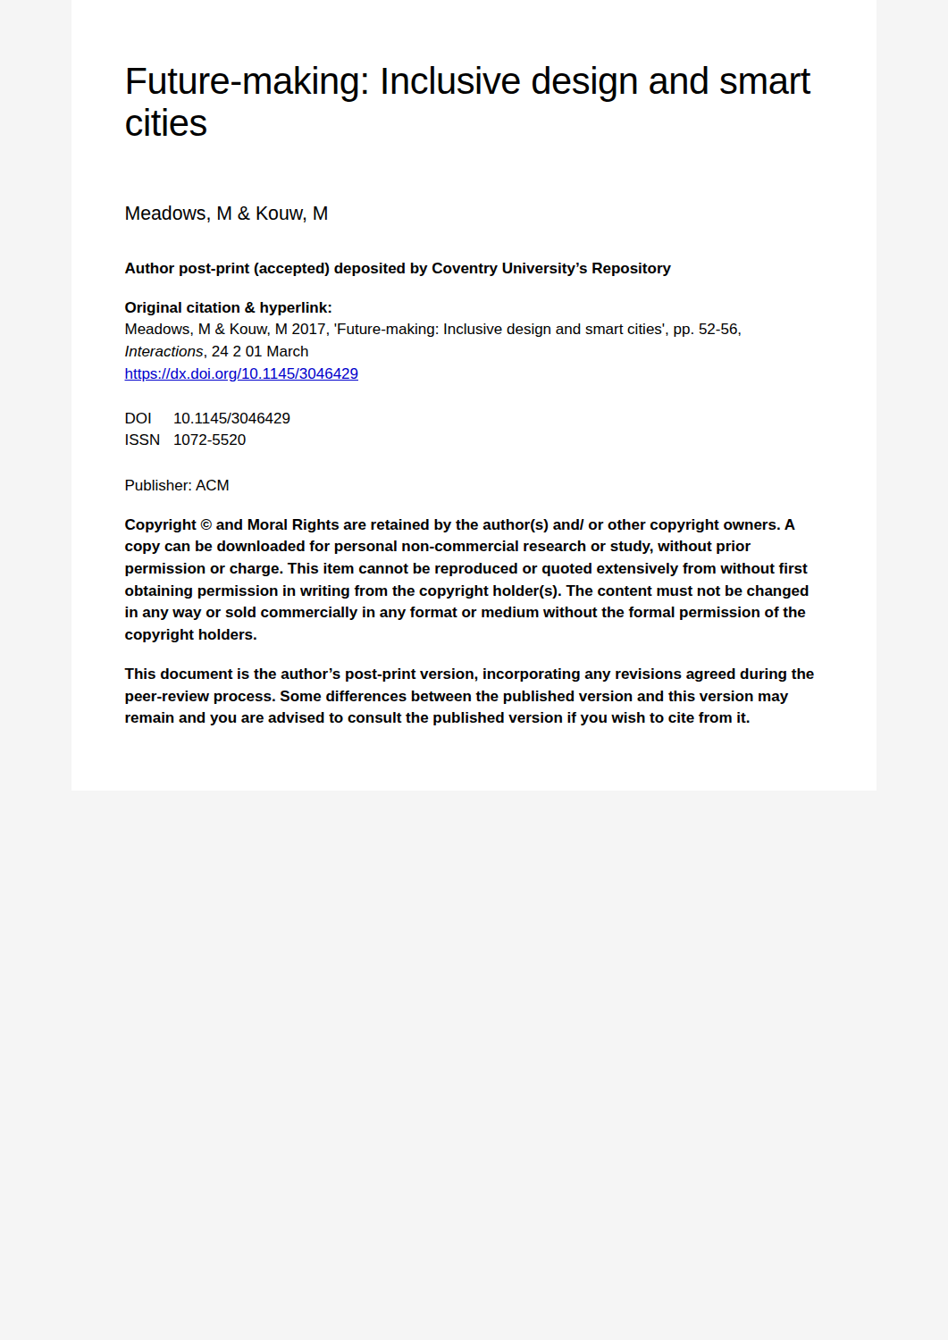Future-making: Inclusive design and smart cities
Meadows, M & Kouw, M
Author post-print (accepted) deposited by Coventry University’s Repository
Original citation & hyperlink:
Meadows, M & Kouw, M 2017, 'Future-making: Inclusive design and smart cities', pp. 52-56, Interactions, 24 2 01 March
https://dx.doi.org/10.1145/3046429
DOI10.1145/3046429
ISSN1072-5520
Publisher: ACM
Copyright © and Moral Rights are retained by the author(s) and/ or other copyright owners. A copy can be downloaded for personal non-commercial research or study, without prior permission or charge. This item cannot be reproduced or quoted extensively from without first obtaining permission in writing from the copyright holder(s). The content must not be changed in any way or sold commercially in any format or medium without the formal permission of the copyright holders.
This document is the author’s post-print version, incorporating any revisions agreed during the peer-review process. Some differences between the published version and this version may remain and you are advised to consult the published version if you wish to cite from it.